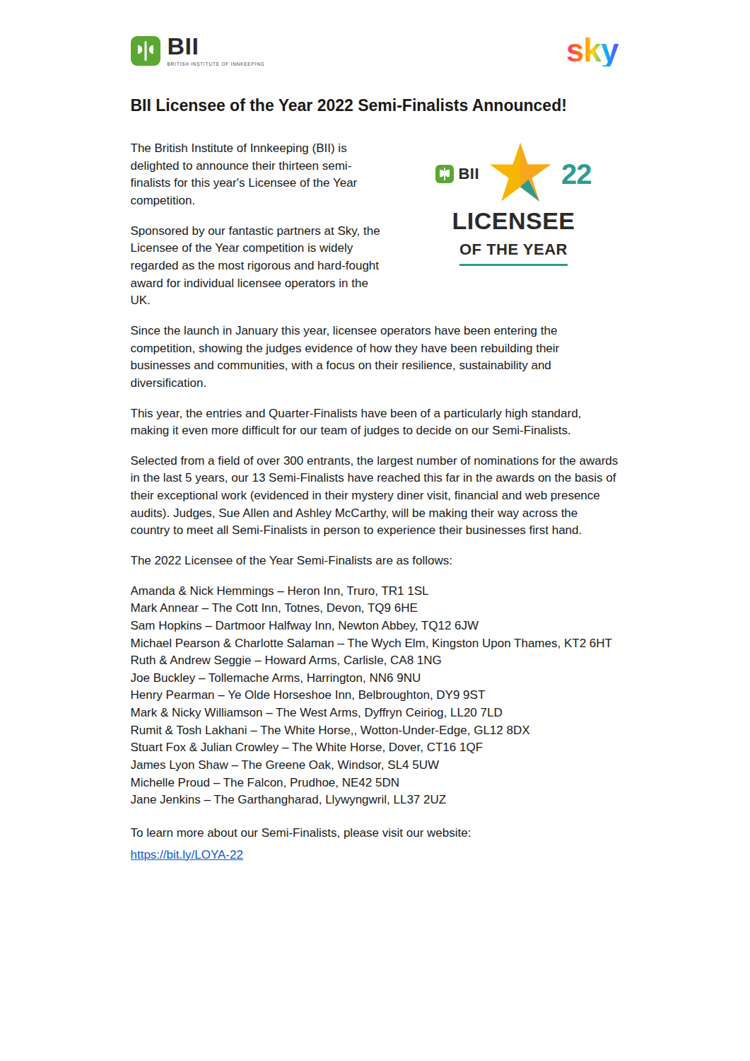BII
British Institute of Innkeeping
sky
BII Licensee of the Year 2022 Semi-Finalists Announced!
BII
22
LICENSEE
OF THE YEAR
The British Institute of Innkeeping (BII) is delighted to announce their thirteen semi-finalists for this year's Licensee of the Year competition.
Sponsored by our fantastic partners at Sky, the Licensee of the Year competition is widely regarded as the most rigorous and hard-fought award for individual licensee operators in the UK.
Since the launch in January this year, licensee operators have been entering the competition, showing the judges evidence of how they have been rebuilding their businesses and communities, with a focus on their resilience, sustainability and diversification.
This year, the entries and Quarter-Finalists have been of a particularly high standard, making it even more difficult for our team of judges to decide on our Semi-Finalists.
Selected from a field of over 300 entrants, the largest number of nominations for the awards in the last 5 years, our 13 Semi-Finalists have reached this far in the awards on the basis of their exceptional work (evidenced in their mystery diner visit, financial and web presence audits). Judges, Sue Allen and Ashley McCarthy, will be making their way across the country to meet all Semi-Finalists in person to experience their businesses first hand.
The 2022 Licensee of the Year Semi-Finalists are as follows:
Amanda & Nick Hemmings – Heron Inn, Truro, TR1 1SL
Mark Annear – The Cott Inn, Totnes, Devon, TQ9 6HE
Sam Hopkins – Dartmoor Halfway Inn, Newton Abbey, TQ12 6JW
Michael Pearson & Charlotte Salaman – The Wych Elm, Kingston Upon Thames, KT2 6HT
Ruth & Andrew Seggie – Howard Arms, Carlisle, CA8 1NG
Joe Buckley – Tollemache Arms, Harrington, NN6 9NU
Henry Pearman – Ye Olde Horseshoe Inn, Belbroughton, DY9 9ST
Mark & Nicky Williamson – The West Arms, Dyffryn Ceiriog, LL20 7LD
Rumit & Tosh Lakhani – The White Horse,, Wotton-Under-Edge, GL12 8DX
Stuart Fox & Julian Crowley – The White Horse, Dover, CT16 1QF
James Lyon Shaw – The Greene Oak, Windsor, SL4 5UW
Michelle Proud – The Falcon, Prudhoe, NE42 5DN
Jane Jenkins – The Garthangharad, Llywyngwril, LL37 2UZ
To learn more about our Semi-Finalists, please visit our website:
https://bit.ly/LOYA-22